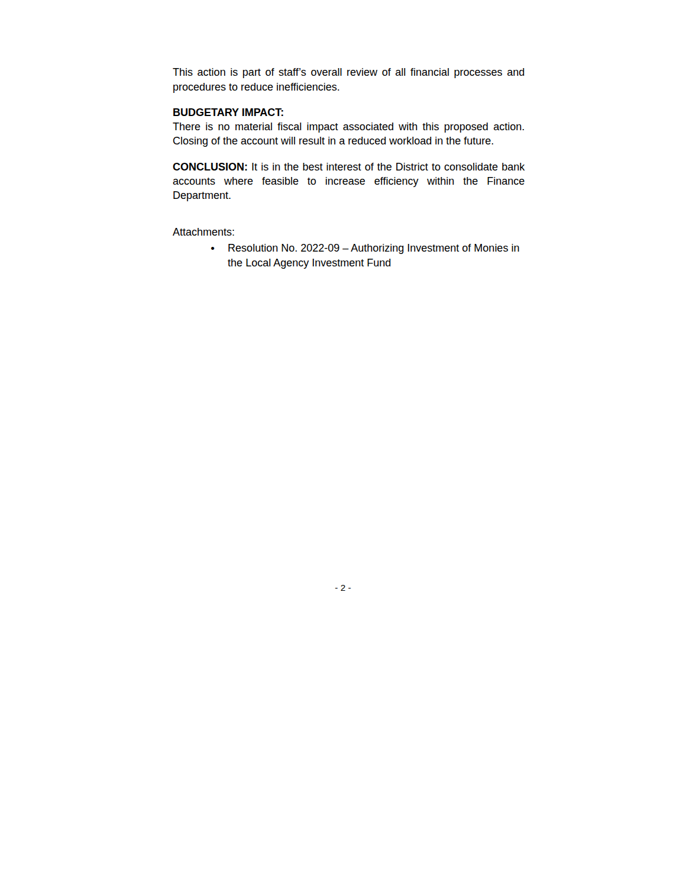This action is part of staff’s overall review of all financial processes and procedures to reduce inefficiencies.
BUDGETARY IMPACT:
There is no material fiscal impact associated with this proposed action. Closing of the account will result in a reduced workload in the future.
CONCLUSION: It is in the best interest of the District to consolidate bank accounts where feasible to increase efficiency within the Finance Department.
Attachments:
Resolution No. 2022-09 – Authorizing Investment of Monies in the Local Agency Investment Fund
- 2 -